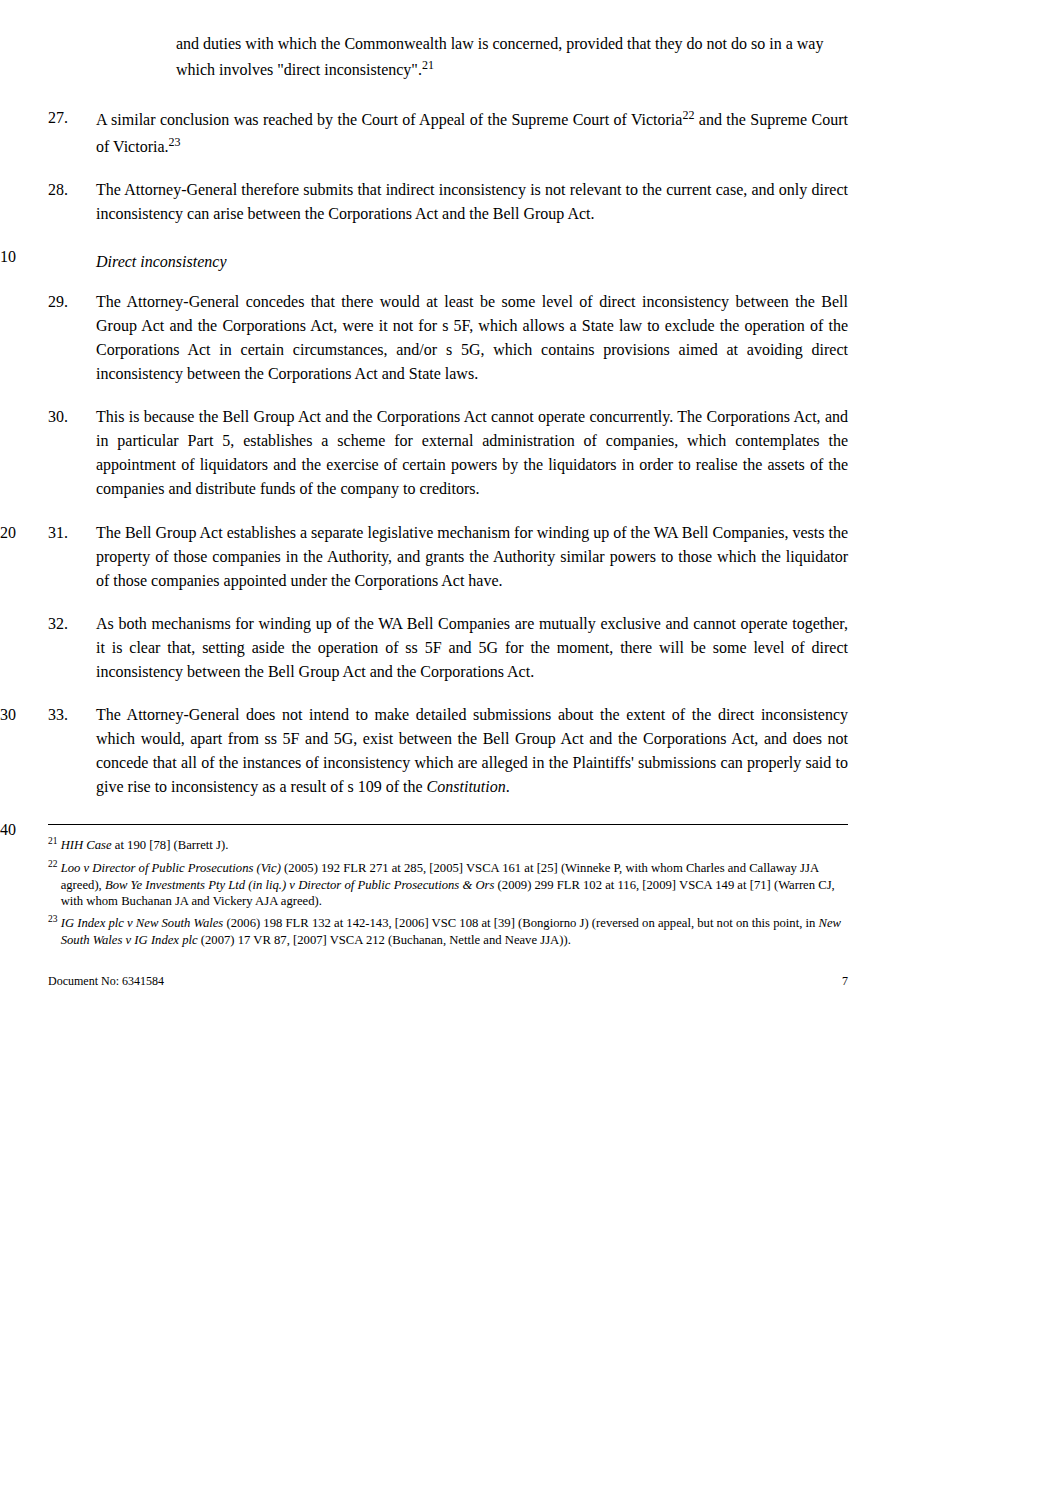and duties with which the Commonwealth law is concerned, provided that they do not do so in a way which involves "direct inconsistency".21
27.
A similar conclusion was reached by the Court of Appeal of the Supreme Court of Victoria22 and the Supreme Court of Victoria.23
28.
The Attorney-General therefore submits that indirect inconsistency is not relevant to the current case, and only direct inconsistency can arise between the Corporations Act and the Bell Group Act.
10
Direct inconsistency
29.
The Attorney-General concedes that there would at least be some level of direct inconsistency between the Bell Group Act and the Corporations Act, were it not for s 5F, which allows a State law to exclude the operation of the Corporations Act in certain circumstances, and/or s 5G, which contains provisions aimed at avoiding direct inconsistency between the Corporations Act and State laws.
30.
This is because the Bell Group Act and the Corporations Act cannot operate concurrently. The Corporations Act, and in particular Part 5, establishes a scheme for external administration of companies, which contemplates the appointment of liquidators and the exercise of certain powers by the liquidators in order to realise the assets of the companies and distribute funds of the company to creditors.
20
31.
The Bell Group Act establishes a separate legislative mechanism for winding up of the WA Bell Companies, vests the property of those companies in the Authority, and grants the Authority similar powers to those which the liquidator of those companies appointed under the Corporations Act have.
32.
As both mechanisms for winding up of the WA Bell Companies are mutually exclusive and cannot operate together, it is clear that, setting aside the operation of ss 5F and 5G for the moment, there will be some level of direct inconsistency between the Bell Group Act and the Corporations Act.
30
33.
The Attorney-General does not intend to make detailed submissions about the extent of the direct inconsistency which would, apart from ss 5F and 5G, exist between the Bell Group Act and the Corporations Act, and does not concede that all of the instances of inconsistency which are alleged in the Plaintiffs' submissions can properly said to give rise to inconsistency as a result of s 109 of the Constitution.
40
21 HIH Case at 190 [78] (Barrett J).
22 Loo v Director of Public Prosecutions (Vic) (2005) 192 FLR 271 at 285, [2005] VSCA 161 at [25] (Winneke P, with whom Charles and Callaway JJA agreed), Bow Ye Investments Pty Ltd (in liq.) v Director of Public Prosecutions & Ors (2009) 299 FLR 102 at 116, [2009] VSCA 149 at [71] (Warren CJ, with whom Buchanan JA and Vickery AJA agreed).
23 IG Index plc v New South Wales (2006) 198 FLR 132 at 142-143, [2006] VSC 108 at [39] (Bongiorno J) (reversed on appeal, but not on this point, in New South Wales v IG Index plc (2007) 17 VR 87, [2007] VSCA 212 (Buchanan, Nettle and Neave JJA)).
Document No: 6341584 7